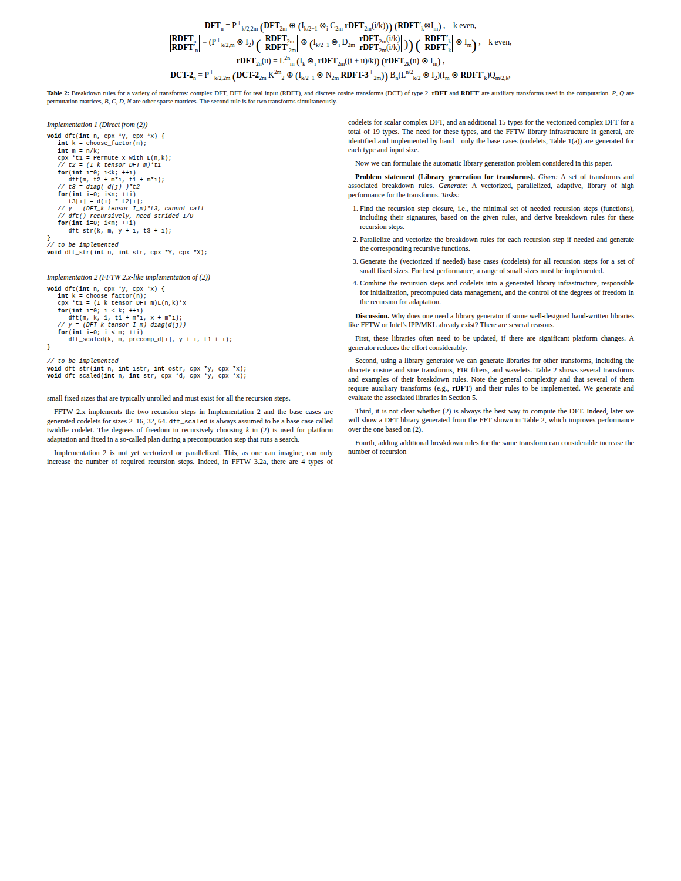DFTn = P⊤k/2,2m (DFT2m ⊕ (Ik/2−1 ⊗i C2m rDFT2m(i/k))) (RDFT′k⊗Im) , k even,
RDFTn RDFT′n = (P⊤k/2,m ⊗ I2) ( RDFT2m RDFT′2m ⊕ (Ik/2−1 ⊗i D2m rDFT2m(i/k) rDFT2m(i/k) )) ( RDFT′k RDFT′k ⊗ Im) , k even,
rDFT2n(u) = L2nm (Ik ⊗i rDFT2m((i + u)/k)) (rDFT2k(u) ⊗ Im) ,
DCT-2n = P⊤k/2,2m (DCT-22m K2m2 ⊕ (Ik/2−1 ⊗ N2m RDFT-3⊤2m)) Bn(Ln/2k/2 ⊗ I2)(Im ⊗ RDFT′k)Qm/2,k,
Table 2: Breakdown rules for a variety of transforms: complex DFT, DFT for real input (RDFT), and discrete cosine transforms (DCT) of type 2. rDFT and RDFT′ are auxiliary transforms used in the computation. P, Q are permutation matrices, B, C, D, N are other sparse matrices. The second rule is for two transforms simultaneously.
Implementation 1 (Direct from (2))
void dft(int n, cpx *y, cpx *x) {
   int k = choose_factor(n);
   int m = n/k;
   cpx *t1 = Permute x with L(n,k);
   // t2 = (I_k tensor DFT_m)*t1
   for(int i=0; i<k; ++i)
      dft(m, t2 + m*i, t1 + m*i);
   // t3 = diag( d(j) )*t2
   for(int i=0; i<n; ++i)
      t3[i] = d(i) * t2[i];
   // y = (DFT_k tensor I_m)*t3, cannot call
   // dft() recursively, need strided I/O
   for(int i=0; i<m; ++i)
      dft_str(k, m, y + i, t3 + i);
}
// to be implemented
void dft_str(int n, int str, cpx *Y, cpx *X);
Implementation 2 (FFTW 2.x-like implementation of (2))
void dft(int n, cpx *y, cpx *x) {
   int k = choose_factor(n);
   cpx *t1 = (I_k tensor DFT_m)L(n,k)*x
   for(int i=0; i < k; ++i)
      dft(m, k, 1, t1 + m*i, x + m*i);
   // y = (DFT_k tensor I_m) diag(d(j))
   for(int i=0; i < m; ++i)
      dft_scaled(k, m, precomp_d[i], y + i, t1 + i);
}

// to be implemented
void dft_str(int n, int istr, int ostr, cpx *y, cpx *x);
void dft_scaled(int n, int str, cpx *d, cpx *y, cpx *x);
small fixed sizes that are typically unrolled and must exist for all the recursion steps.
FFTW 2.x implements the two recursion steps in Implementation 2 and the base cases are generated codelets for sizes 2–16, 32, 64. dft_scaled is always assumed to be a base case called twiddle codelet. The degrees of freedom in recursively choosing k in (2) is used for platform adaptation and fixed in a so-called plan during a precomputation step that runs a search.
Implementation 2 is not yet vectorized or parallelized. This, as one can imagine, can only increase the number of required recursion steps. Indeed, in FFTW 3.2a, there are 4 types of codelets for scalar complex DFT, and an additional 15 types for the vectorized complex DFT for a total of 19 types. The need for these types, and the FFTW library infrastructure in general, are identified and implemented by hand—only the base cases (codelets, Table 1(a)) are generated for each type and input size.
Now we can formulate the automatic library generation problem considered in this paper.
Problem statement (Library generation for transforms). Given: A set of transforms and associated breakdown rules. Generate: A vectorized, parallelized, adaptive, library of high performance for the transforms. Tasks:
Find the recursion step closure, i.e., the minimal set of needed recursion steps (functions), including their signatures, based on the given rules, and derive breakdown rules for these recursion steps.
Parallelize and vectorize the breakdown rules for each recursion step if needed and generate the corresponding recursive functions.
Generate the (vectorized if needed) base cases (codelets) for all recursion steps for a set of small fixed sizes. For best performance, a range of small sizes must be implemented.
Combine the recursion steps and codelets into a generated library infrastructure, responsible for initialization, precomputed data management, and the control of the degrees of freedom in the recursion for adaptation.
Discussion. Why does one need a library generator if some well-designed hand-written libraries like FFTW or Intel's IPP/MKL already exist? There are several reasons.
First, these libraries often need to be updated, if there are significant platform changes. A generator reduces the effort considerably.
Second, using a library generator we can generate libraries for other transforms, including the discrete cosine and sine transforms, FIR filters, and wavelets. Table 2 shows several transforms and examples of their breakdown rules. Note the general complexity and that several of them require auxiliary transforms (e.g., rDFT) and their rules to be implemented. We generate and evaluate the associated libraries in Section 5.
Third, it is not clear whether (2) is always the best way to compute the DFT. Indeed, later we will show a DFT library generated from the FFT shown in Table 2, which improves performance over the one based on (2).
Fourth, adding additional breakdown rules for the same transform can considerable increase the number of recursion